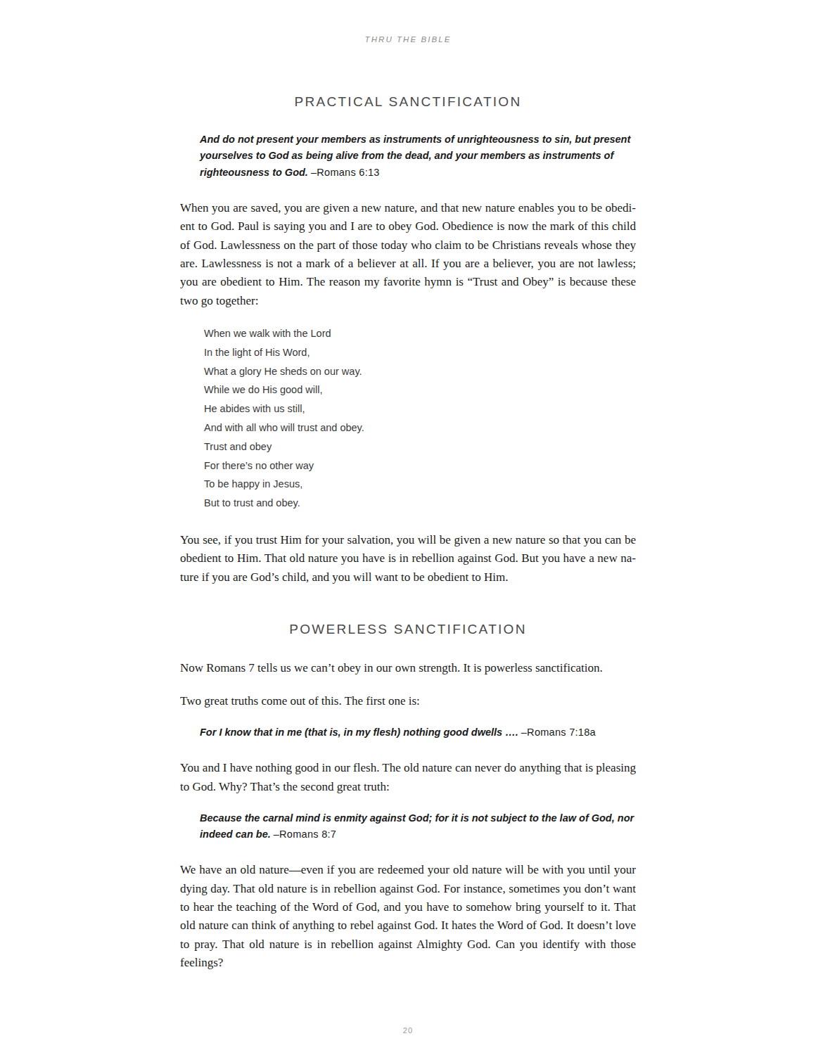Thru the Bible
Practical Sanctification
And do not present your members as instruments of unrighteousness to sin, but present yourselves to God as being alive from the dead, and your members as instruments of righteousness to God. –Romans 6:13
When you are saved, you are given a new nature, and that new nature enables you to be obedient to God. Paul is saying you and I are to obey God. Obedience is now the mark of this child of God. Lawlessness on the part of those today who claim to be Christians reveals whose they are. Lawlessness is not a mark of a believer at all. If you are a believer, you are not lawless; you are obedient to Him. The reason my favorite hymn is “Trust and Obey” is because these two go together:
When we walk with the Lord
In the light of His Word,
What a glory He sheds on our way.
While we do His good will,
He abides with us still,
And with all who will trust and obey.
Trust and obey
For there’s no other way
To be happy in Jesus,
But to trust and obey.
You see, if you trust Him for your salvation, you will be given a new nature so that you can be obedient to Him. That old nature you have is in rebellion against God. But you have a new nature if you are God’s child, and you will want to be obedient to Him.
Powerless Sanctification
Now Romans 7 tells us we can’t obey in our own strength. It is powerless sanctification.
Two great truths come out of this. The first one is:
For I know that in me (that is, in my flesh) nothing good dwells …. –Romans 7:18a
You and I have nothing good in our flesh. The old nature can never do anything that is pleasing to God. Why? That’s the second great truth:
Because the carnal mind is enmity against God; for it is not subject to the law of God, nor indeed can be. –Romans 8:7
We have an old nature—even if you are redeemed your old nature will be with you until your dying day. That old nature is in rebellion against God. For instance, sometimes you don’t want to hear the teaching of the Word of God, and you have to somehow bring yourself to it. That old nature can think of anything to rebel against God. It hates the Word of God. It doesn’t love to pray. That old nature is in rebellion against Almighty God. Can you identify with those feelings?
20